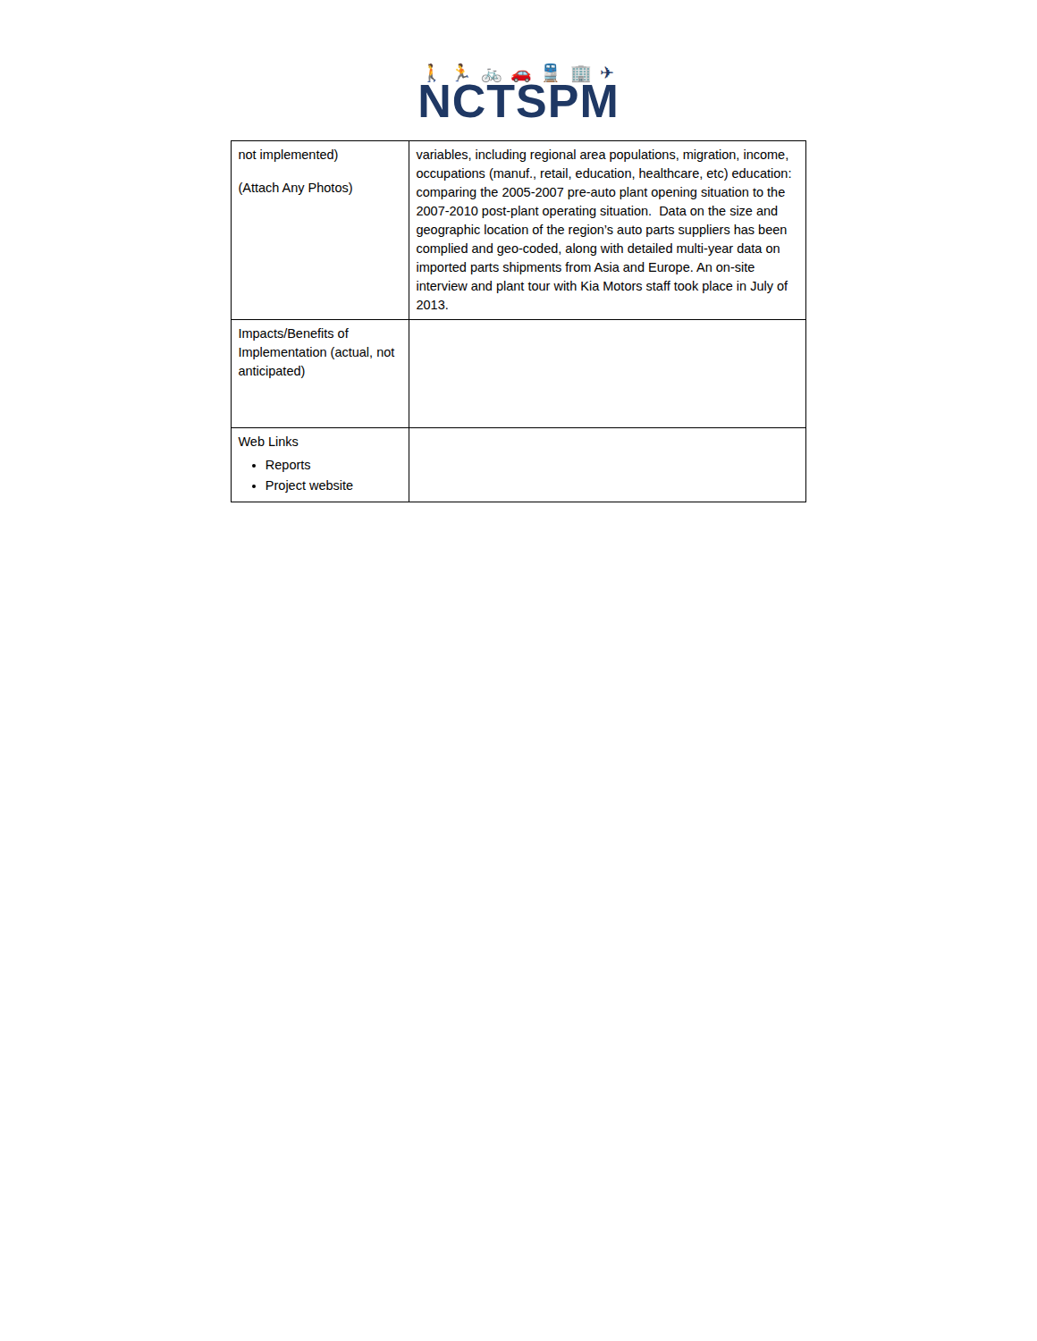🚶 🏃 🚲 🚗 🚆 🏢 ✈
NCTSPM
| not implemented) (Attach Any Photos) | variables, including regional area populations, migration, income, occupations (manuf., retail, education, healthcare, etc) education: comparing the 2005-2007 pre-auto plant opening situation to the 2007-2010 post-plant operating situation. Data on the size and geographic location of the region’s auto parts suppliers has been complied and geo-coded, along with detailed multi-year data on imported parts shipments from Asia and Europe. An on-site interview and plant tour with Kia Motors staff took place in July of 2013. |
| Impacts/Benefits of Implementation (actual, not anticipated) | |
| Web Links Reports Project website | |